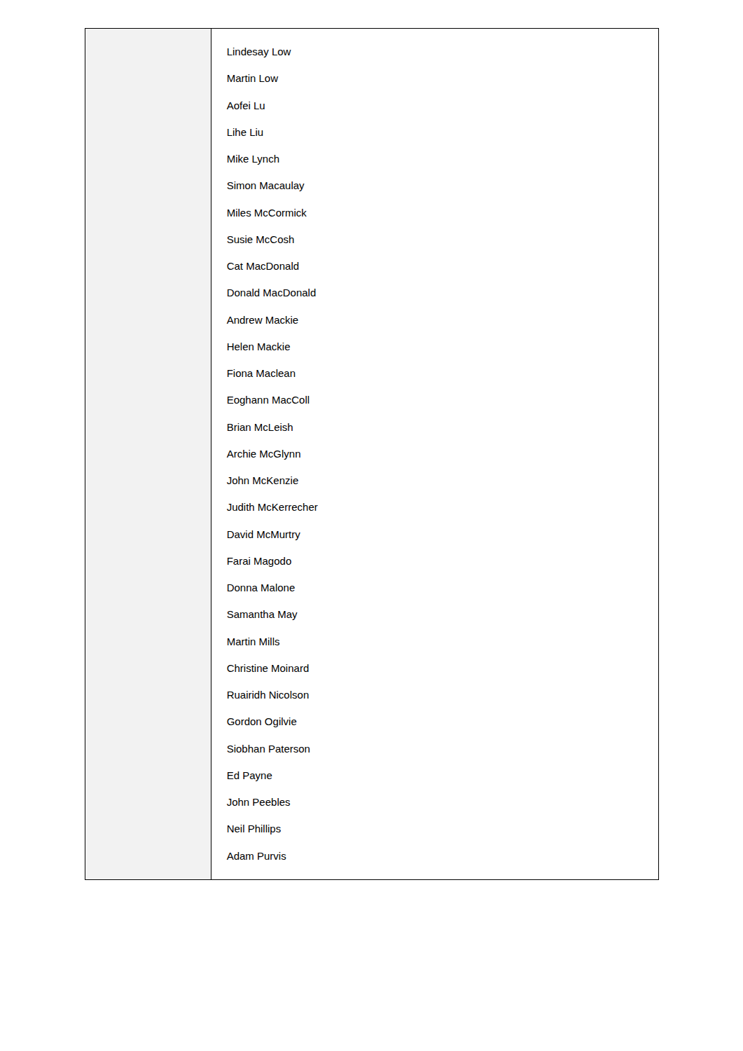| | Lindesay Low Martin Low Aofei Lu Lihe Liu Mike Lynch Simon Macaulay Miles McCormick Susie McCosh Cat MacDonald Donald MacDonald Andrew Mackie Helen Mackie Fiona Maclean Eoghann MacColl Brian McLeish Archie McGlynn John McKenzie Judith McKerrecher David McMurtry Farai Magodo Donna Malone Samantha May Martin Mills Christine Moinard Ruairidh Nicolson Gordon Ogilvie Siobhan Paterson Ed Payne John Peebles Neil Phillips Adam Purvis |